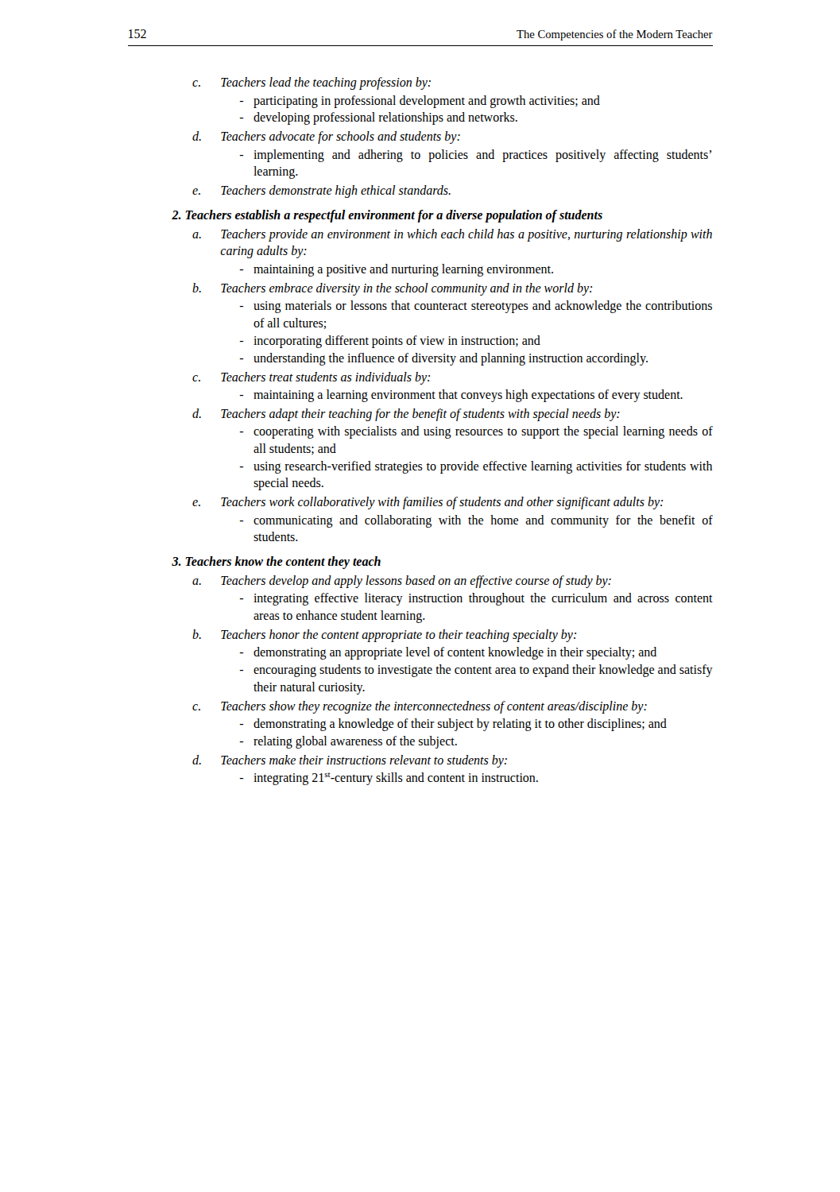152 The Competencies of the Modern Teacher
c. Teachers lead the teaching profession by:
participating in professional development and growth activities; and
developing professional relationships and networks.
d. Teachers advocate for schools and students by:
implementing and adhering to policies and practices positively affecting students’ learning.
e. Teachers demonstrate high ethical standards.
2. Teachers establish a respectful environment for a diverse population of students
a. Teachers provide an environment in which each child has a positive, nurturing relationship with caring adults by:
maintaining a positive and nurturing learning environment.
b. Teachers embrace diversity in the school community and in the world by:
using materials or lessons that counteract stereotypes and acknowledge the contributions of all cultures;
incorporating different points of view in instruction; and
understanding the influence of diversity and planning instruction accordingly.
c. Teachers treat students as individuals by:
maintaining a learning environment that conveys high expectations of every student.
d. Teachers adapt their teaching for the benefit of students with special needs by:
cooperating with specialists and using resources to support the special learning needs of all students; and
using research-verified strategies to provide effective learning activities for students with special needs.
e. Teachers work collaboratively with families of students and other significant adults by:
communicating and collaborating with the home and community for the benefit of students.
3. Teachers know the content they teach
a. Teachers develop and apply lessons based on an effective course of study by:
integrating effective literacy instruction throughout the curriculum and across content areas to enhance student learning.
b. Teachers honor the content appropriate to their teaching specialty by:
demonstrating an appropriate level of content knowledge in their specialty; and
encouraging students to investigate the content area to expand their knowledge and satisfy their natural curiosity.
c. Teachers show they recognize the interconnectedness of content areas/discipline by:
demonstrating a knowledge of their subject by relating it to other disciplines; and
relating global awareness of the subject.
d. Teachers make their instructions relevant to students by:
integrating 21st-century skills and content in instruction.